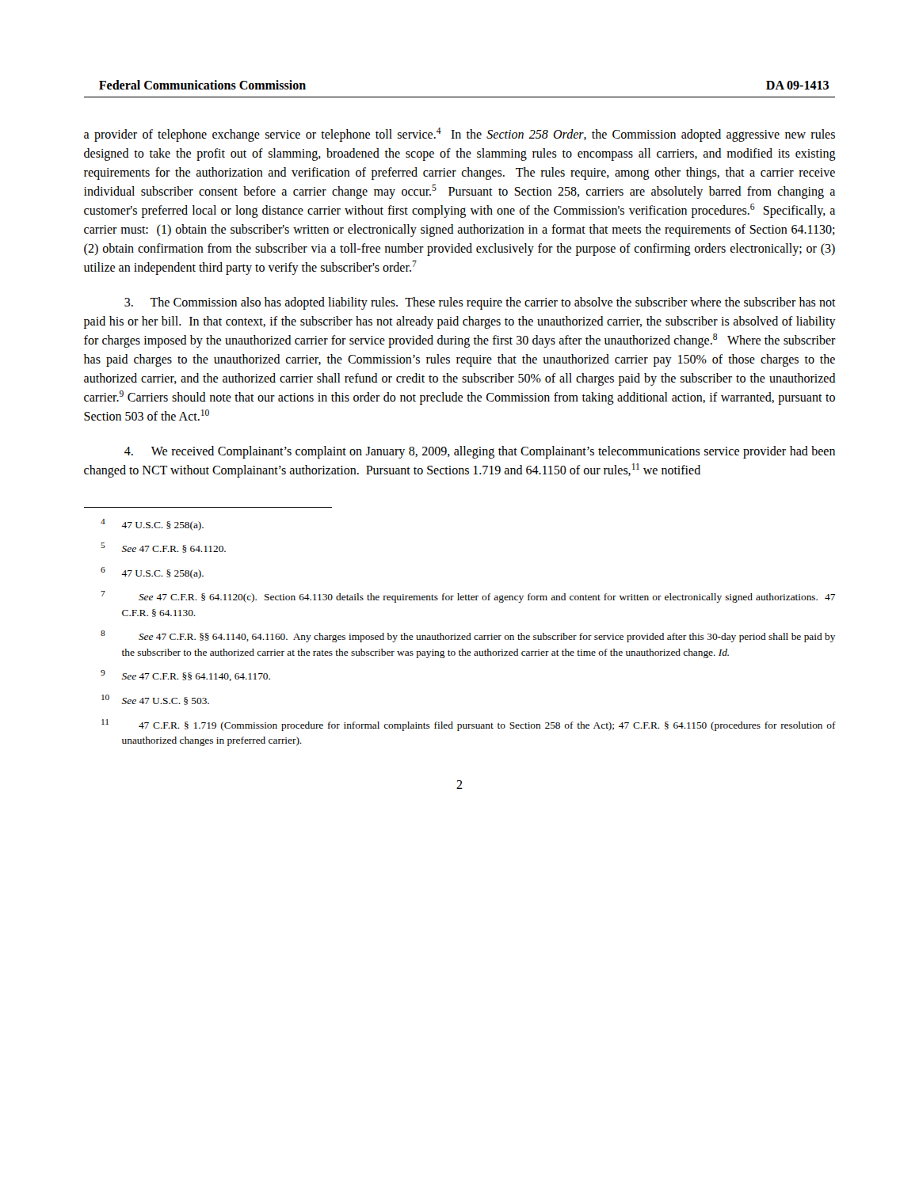Federal Communications Commission DA 09-1413
a provider of telephone exchange service or telephone toll service.4 In the Section 258 Order, the Commission adopted aggressive new rules designed to take the profit out of slamming, broadened the scope of the slamming rules to encompass all carriers, and modified its existing requirements for the authorization and verification of preferred carrier changes. The rules require, among other things, that a carrier receive individual subscriber consent before a carrier change may occur.5 Pursuant to Section 258, carriers are absolutely barred from changing a customer's preferred local or long distance carrier without first complying with one of the Commission's verification procedures.6 Specifically, a carrier must: (1) obtain the subscriber's written or electronically signed authorization in a format that meets the requirements of Section 64.1130; (2) obtain confirmation from the subscriber via a toll-free number provided exclusively for the purpose of confirming orders electronically; or (3) utilize an independent third party to verify the subscriber's order.7
3. The Commission also has adopted liability rules. These rules require the carrier to absolve the subscriber where the subscriber has not paid his or her bill. In that context, if the subscriber has not already paid charges to the unauthorized carrier, the subscriber is absolved of liability for charges imposed by the unauthorized carrier for service provided during the first 30 days after the unauthorized change.8 Where the subscriber has paid charges to the unauthorized carrier, the Commission’s rules require that the unauthorized carrier pay 150% of those charges to the authorized carrier, and the authorized carrier shall refund or credit to the subscriber 50% of all charges paid by the subscriber to the unauthorized carrier.9 Carriers should note that our actions in this order do not preclude the Commission from taking additional action, if warranted, pursuant to Section 503 of the Act.10
4. We received Complainant’s complaint on January 8, 2009, alleging that Complainant’s telecommunications service provider had been changed to NCT without Complainant’s authorization. Pursuant to Sections 1.719 and 64.1150 of our rules,11 we notified
4
47 U.S.C. § 258(a).
5
See 47 C.F.R. § 64.1120.
6
47 U.S.C. § 258(a).
7
See 47 C.F.R. § 64.1120(c). Section 64.1130 details the requirements for letter of agency form and content for written or electronically signed authorizations. 47 C.F.R. § 64.1130.
8
See 47 C.F.R. §§ 64.1140, 64.1160. Any charges imposed by the unauthorized carrier on the subscriber for service provided after this 30-day period shall be paid by the subscriber to the authorized carrier at the rates the subscriber was paying to the authorized carrier at the time of the unauthorized change. Id.
9
See 47 C.F.R. §§ 64.1140, 64.1170.
10
See 47 U.S.C. § 503.
11
47 C.F.R. § 1.719 (Commission procedure for informal complaints filed pursuant to Section 258 of the Act); 47 C.F.R. § 64.1150 (procedures for resolution of unauthorized changes in preferred carrier).
2